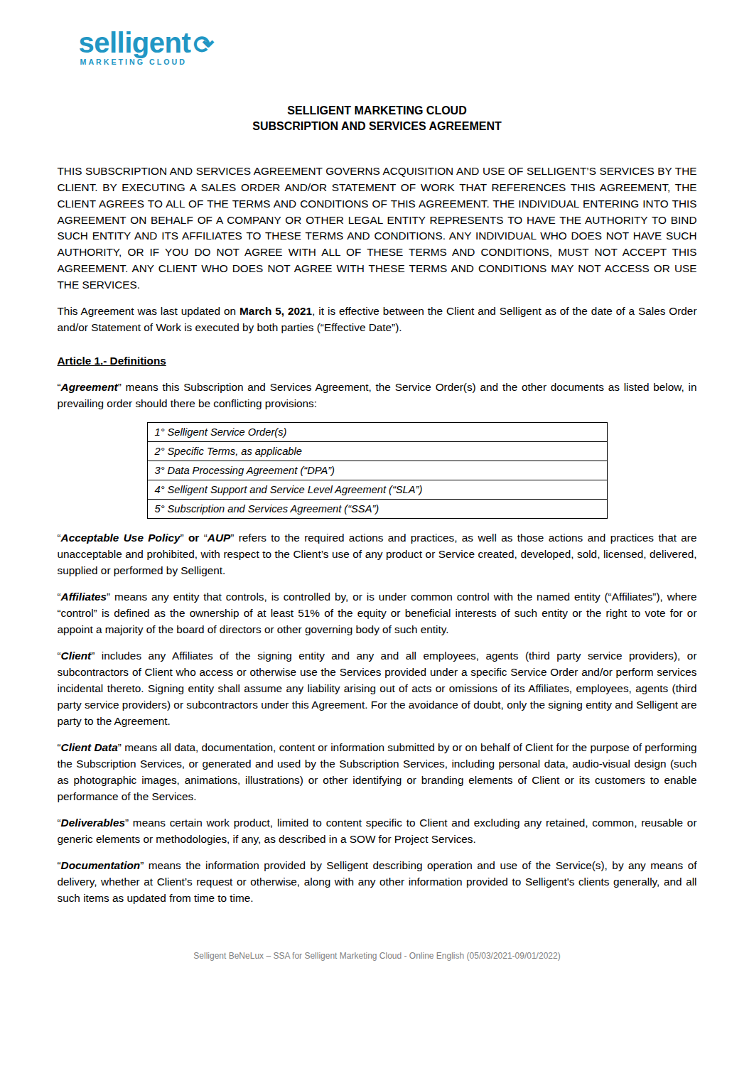selligent⟳
MARKETING CLOUD
SELLIGENT MARKETING CLOUD
SUBSCRIPTION AND SERVICES AGREEMENT
THIS SUBSCRIPTION AND SERVICES AGREEMENT GOVERNS ACQUISITION AND USE OF SELLIGENT’S SERVICES BY THE CLIENT. BY EXECUTING A SALES ORDER AND/OR STATEMENT OF WORK THAT REFERENCES THIS AGREEMENT, THE CLIENT AGREES TO ALL OF THE TERMS AND CONDITIONS OF THIS AGREEMENT. THE INDIVIDUAL ENTERING INTO THIS AGREEMENT ON BEHALF OF A COMPANY OR OTHER LEGAL ENTITY REPRESENTS TO HAVE THE AUTHORITY TO BIND SUCH ENTITY AND ITS AFFILIATES TO THESE TERMS AND CONDITIONS. ANY INDIVIDUAL WHO DOES NOT HAVE SUCH AUTHORITY, OR IF YOU DO NOT AGREE WITH ALL OF THESE TERMS AND CONDITIONS, MUST NOT ACCEPT THIS AGREEMENT. ANY CLIENT WHO DOES NOT AGREE WITH THESE TERMS AND CONDITIONS MAY NOT ACCESS OR USE THE SERVICES.
This Agreement was last updated on March 5, 2021, it is effective between the Client and Selligent as of the date of a Sales Order and/or Statement of Work is executed by both parties (“Effective Date”).
Article 1.- Definitions
“Agreement” means this Subscription and Services Agreement, the Service Order(s) and the other documents as listed below, in prevailing order should there be conflicting provisions:
| 1° Selligent Service Order(s) |
| 2° Specific Terms, as applicable |
| 3° Data Processing Agreement (“DPA”) |
| 4° Selligent Support and Service Level Agreement (“SLA”) |
| 5° Subscription and Services Agreement (“SSA”) |
“Acceptable Use Policy” or “AUP” refers to the required actions and practices, as well as those actions and practices that are unacceptable and prohibited, with respect to the Client’s use of any product or Service created, developed, sold, licensed, delivered, supplied or performed by Selligent.
“Affiliates” means any entity that controls, is controlled by, or is under common control with the named entity (“Affiliates”), where “control” is defined as the ownership of at least 51% of the equity or beneficial interests of such entity or the right to vote for or appoint a majority of the board of directors or other governing body of such entity.
“Client” includes any Affiliates of the signing entity and any and all employees, agents (third party service providers), or subcontractors of Client who access or otherwise use the Services provided under a specific Service Order and/or perform services incidental thereto. Signing entity shall assume any liability arising out of acts or omissions of its Affiliates, employees, agents (third party service providers) or subcontractors under this Agreement. For the avoidance of doubt, only the signing entity and Selligent are party to the Agreement.
“Client Data” means all data, documentation, content or information submitted by or on behalf of Client for the purpose of performing the Subscription Services, or generated and used by the Subscription Services, including personal data, audio-visual design (such as photographic images, animations, illustrations) or other identifying or branding elements of Client or its customers to enable performance of the Services.
“Deliverables” means certain work product, limited to content specific to Client and excluding any retained, common, reusable or generic elements or methodologies, if any, as described in a SOW for Project Services.
“Documentation” means the information provided by Selligent describing operation and use of the Service(s), by any means of delivery, whether at Client’s request or otherwise, along with any other information provided to Selligent's clients generally, and all such items as updated from time to time.
Selligent BeNeLux – SSA for Selligent Marketing Cloud - Online English (05/03/2021-09/01/2022)